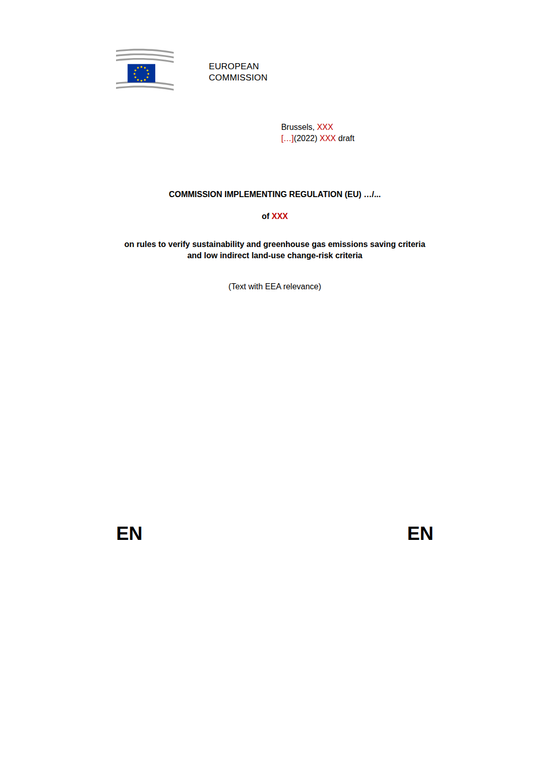EUROPEAN
COMMISSION
Brussels, XXX
[…](2022) XXX draft
COMMISSION IMPLEMENTING REGULATION (EU) …/...
of XXX
on rules to verify sustainability and greenhouse gas emissions saving criteria and low indirect land-use change-risk criteria
(Text with EEA relevance)
EN EN